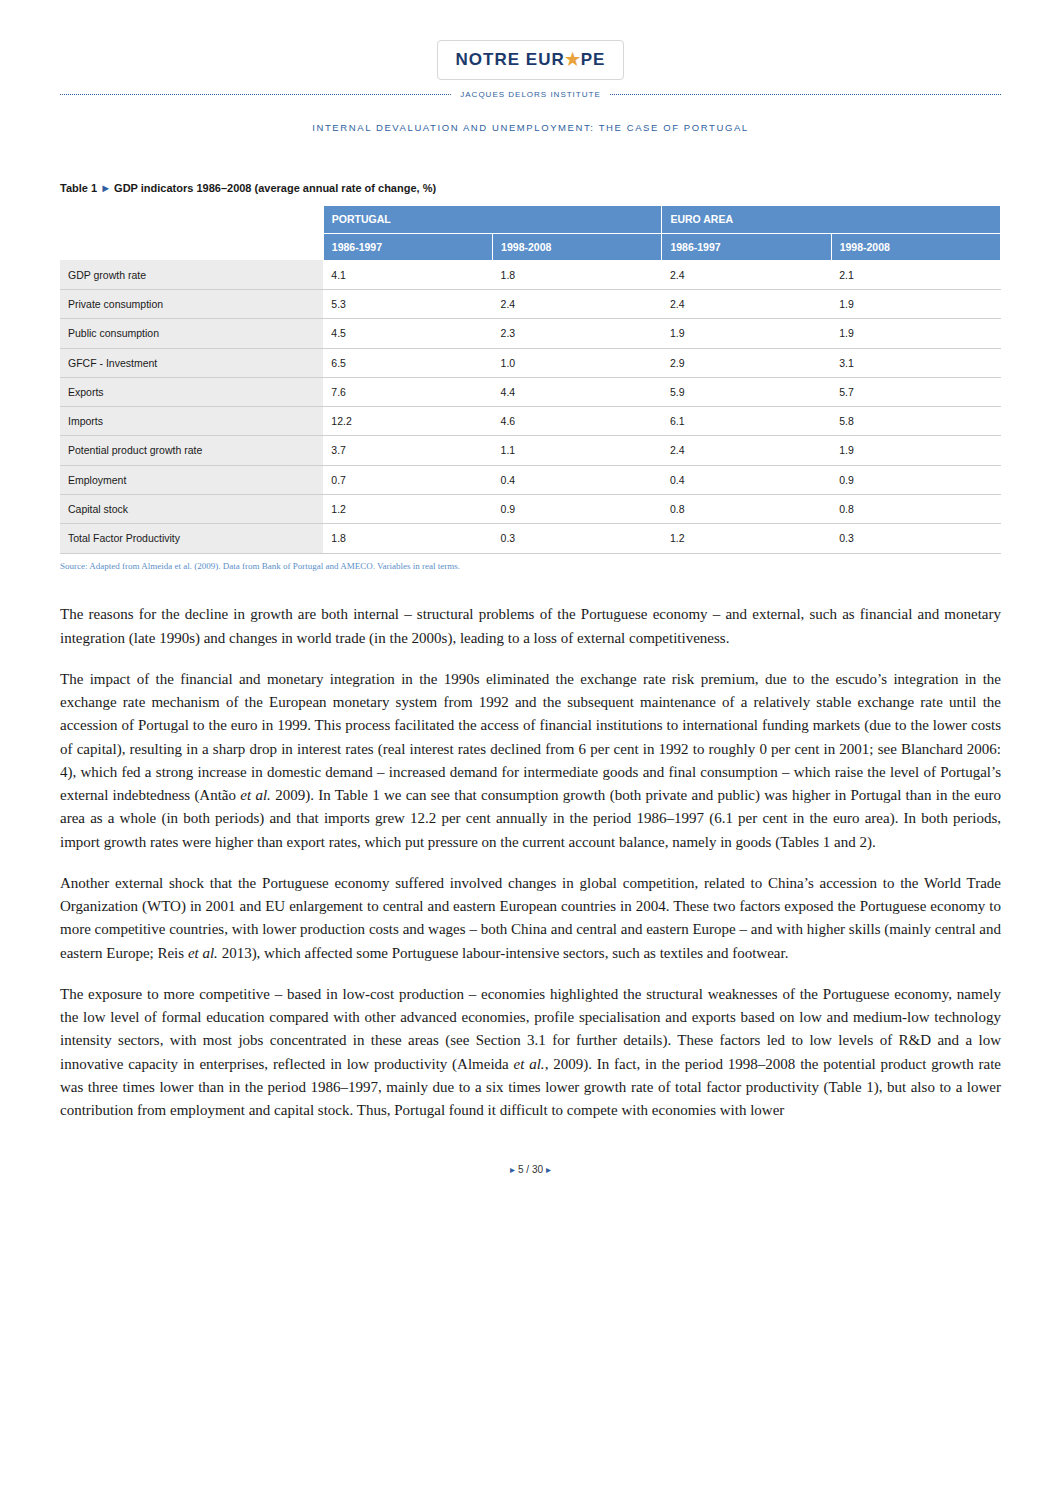NOTRE EUR★PE
JACQUES DELORS INSTITUTE
Internal Devaluation and Unemployment: The Case of Portugal
Table 1 ► GDP indicators 1986–2008 (average annual rate of change, %)
| | PORTUGAL | EURO AREA |
| --- | --- | --- |
| | 1986-1997 | 1998-2008 | 1986-1997 | 1998-2008 |
| GDP growth rate | 4.1 | 1.8 | 2.4 | 2.1 |
| Private consumption | 5.3 | 2.4 | 2.4 | 1.9 |
| Public consumption | 4.5 | 2.3 | 1.9 | 1.9 |
| GFCF - Investment | 6.5 | 1.0 | 2.9 | 3.1 |
| Exports | 7.6 | 4.4 | 5.9 | 5.7 |
| Imports | 12.2 | 4.6 | 6.1 | 5.8 |
| Potential product growth rate | 3.7 | 1.1 | 2.4 | 1.9 |
| Employment | 0.7 | 0.4 | 0.4 | 0.9 |
| Capital stock | 1.2 | 0.9 | 0.8 | 0.8 |
| Total Factor Productivity | 1.8 | 0.3 | 1.2 | 0.3 |
Source: Adapted from Almeida et al. (2009). Data from Bank of Portugal and AMECO. Variables in real terms.
The reasons for the decline in growth are both internal – structural problems of the Portuguese economy – and external, such as financial and monetary integration (late 1990s) and changes in world trade (in the 2000s), leading to a loss of external competitiveness.
The impact of the financial and monetary integration in the 1990s eliminated the exchange rate risk premium, due to the escudo’s integration in the exchange rate mechanism of the European monetary system from 1992 and the subsequent maintenance of a relatively stable exchange rate until the accession of Portugal to the euro in 1999. This process facilitated the access of financial institutions to international funding markets (due to the lower costs of capital), resulting in a sharp drop in interest rates (real interest rates declined from 6 per cent in 1992 to roughly 0 per cent in 2001; see Blanchard 2006: 4), which fed a strong increase in domestic demand – increased demand for intermediate goods and final consumption – which raise the level of Portugal’s external indebtedness (Antão et al. 2009). In Table 1 we can see that consumption growth (both private and public) was higher in Portugal than in the euro area as a whole (in both periods) and that imports grew 12.2 per cent annually in the period 1986–1997 (6.1 per cent in the euro area). In both periods, import growth rates were higher than export rates, which put pressure on the current account balance, namely in goods (Tables 1 and 2).
Another external shock that the Portuguese economy suffered involved changes in global competition, related to China’s accession to the World Trade Organization (WTO) in 2001 and EU enlargement to central and eastern European countries in 2004. These two factors exposed the Portuguese economy to more competitive countries, with lower production costs and wages – both China and central and eastern Europe – and with higher skills (mainly central and eastern Europe; Reis et al. 2013), which affected some Portuguese labour-intensive sectors, such as textiles and footwear.
The exposure to more competitive – based in low-cost production – economies highlighted the structural weaknesses of the Portuguese economy, namely the low level of formal education compared with other advanced economies, profile specialisation and exports based on low and medium-low technology intensity sectors, with most jobs concentrated in these areas (see Section 3.1 for further details). These factors led to low levels of R&D and a low innovative capacity in enterprises, reflected in low productivity (Almeida et al., 2009). In fact, in the period 1998–2008 the potential product growth rate was three times lower than in the period 1986–1997, mainly due to a six times lower growth rate of total factor productivity (Table 1), but also to a lower contribution from employment and capital stock. Thus, Portugal found it difficult to compete with economies with lower
▸ 5 / 30 ▸